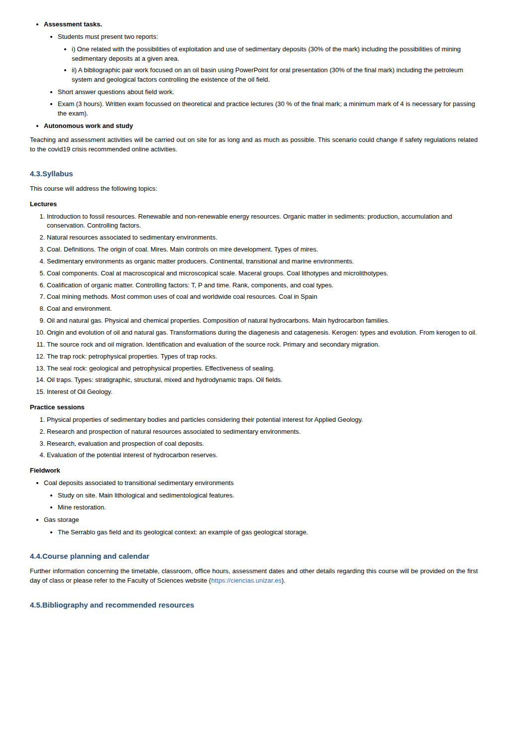Assessment tasks.
Students must present two reports:
i) One related with the possibilities of exploitation and use of sedimentary deposits (30% of the mark) including the possibilities of mining sedimentary deposits at a given area.
ii) A bibliographic pair work focused on an oil basin using PowerPoint for oral presentation (30% of the final mark) including the petroleum system and geological factors controlling the existence of the oil field.
Short answer questions about field work.
Exam (3 hours). Written exam focussed on theoretical and practice lectures (30 % of the final mark; a minimum mark of 4 is necessary for passing the exam).
Autonomous work and study
Teaching and assessment activities will be carried out on site for as long and as much as possible. This scenario could change if safety regulations related to the covid19 crisis recommended online activities.
4.3.Syllabus
This course will address the following topics:
Lectures
Introduction to fossil resources. Renewable and non-renewable energy resources. Organic matter in sediments: production, accumulation and conservation. Controlling factors.
Natural resources associated to sedimentary environments.
Coal. Definitions. The origin of coal. Mires. Main controls on mire development. Types of mires.
Sedimentary environments as organic matter producers. Continental, transitional and marine environments.
Coal components. Coal at macroscopical and microscopical scale. Maceral groups. Coal lithotypes and microlithotypes.
Coalification of organic matter. Controlling factors: T, P and time. Rank, components, and coal types.
Coal mining methods. Most common uses of coal and worldwide coal resources. Coal in Spain
Coal and environment.
Oil and natural gas. Physical and chemical properties. Composition of natural hydrocarbons. Main hydrocarbon families.
Origin and evolution of oil and natural gas. Transformations during the diagenesis and catagenesis. Kerogen: types and evolution. From kerogen to oil.
The source rock and oil migration. Identification and evaluation of the source rock. Primary and secondary migration.
The trap rock: petrophysical properties. Types of trap rocks.
The seal rock: geological and petrophysical properties. Effectiveness of sealing.
Oil traps. Types: stratigraphic, structural, mixed and hydrodynamic traps. Oil fields.
Interest of Oil Geology.
Practice sessions
Physical properties of sedimentary bodies and particles considering their potential interest for Applied Geology.
Research and prospection of natural resources associated to sedimentary environments.
Research, evaluation and prospection of coal deposits.
Evaluation of the potential interest of hydrocarbon reserves.
Fieldwork
Coal deposits associated to transitional sedimentary environments
Study on site. Main lithological and sedimentological features.
Mine restoration.
Gas storage
The Serrablo gas field and its geological context: an example of gas geological storage.
4.4.Course planning and calendar
Further information concerning the timetable, classroom, office hours, assessment dates and other details regarding this course will be provided on the first day of class or please refer to the Faculty of Sciences website (https://ciencias.unizar.es).
4.5.Bibliography and recommended resources